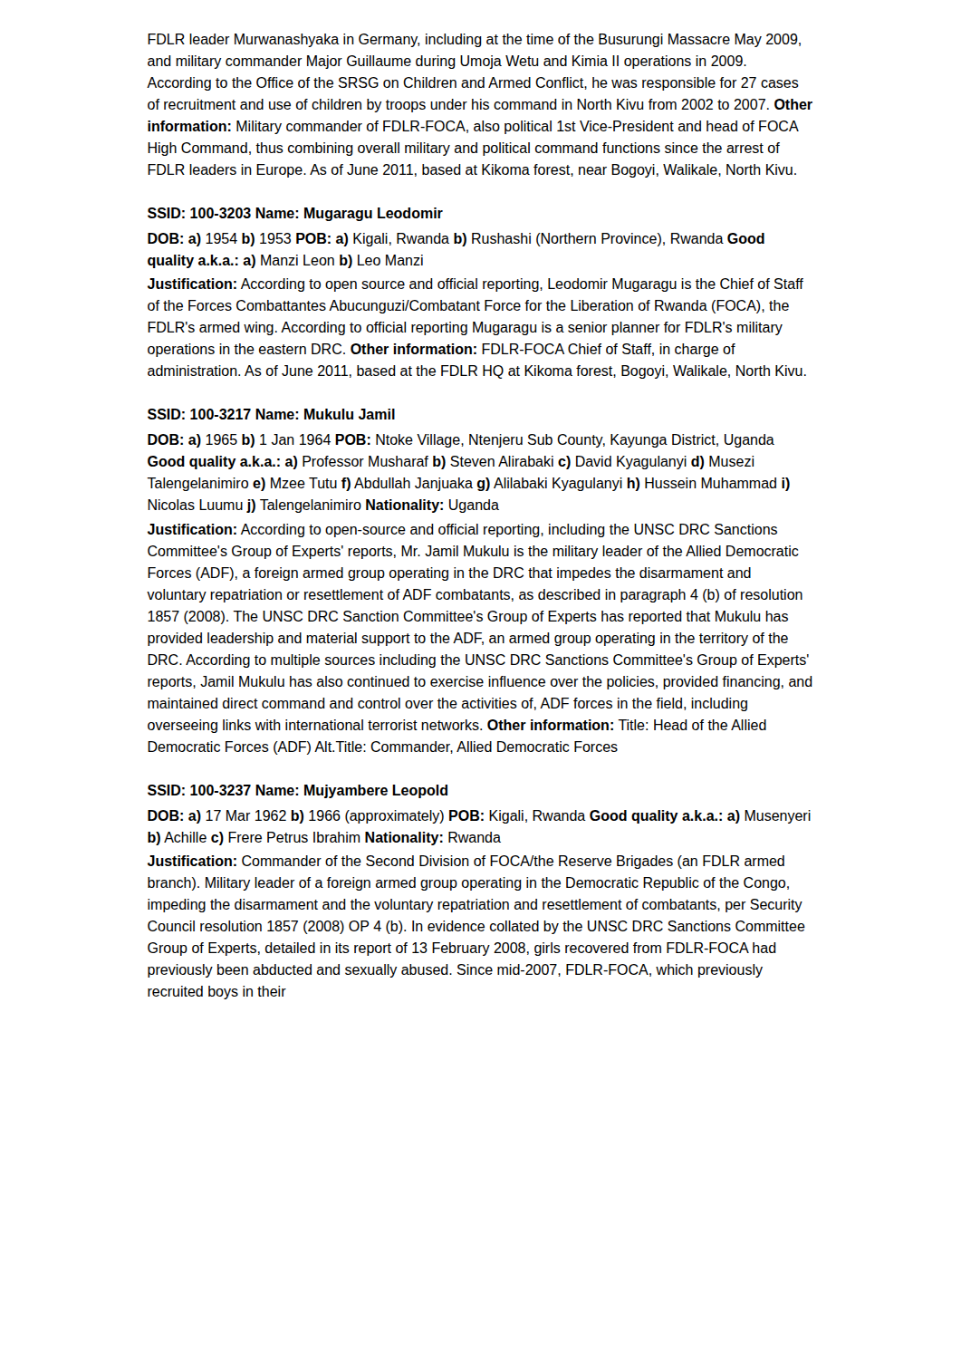FDLR leader Murwanashyaka in Germany, including at the time of the Busurungi Massacre May 2009, and military commander Major Guillaume during Umoja Wetu and Kimia II operations in 2009. According to the Office of the SRSG on Children and Armed Conflict, he was responsible for 27 cases of recruitment and use of children by troops under his command in North Kivu from 2002 to 2007. Other information: Military commander of FDLR-FOCA, also political 1st Vice-President and head of FOCA High Command, thus combining overall military and political command functions since the arrest of FDLR leaders in Europe. As of June 2011, based at Kikoma forest, near Bogoyi, Walikale, North Kivu.
SSID: 100-3203 Name: Mugaragu Leodomir
DOB: a) 1954 b) 1953 POB: a) Kigali, Rwanda b) Rushashi (Northern Province), Rwanda Good quality a.k.a.: a) Manzi Leon b) Leo Manzi
Justification: According to open source and official reporting, Leodomir Mugaragu is the Chief of Staff of the Forces Combattantes Abucunguzi/Combatant Force for the Liberation of Rwanda (FOCA), the FDLR's armed wing. According to official reporting Mugaragu is a senior planner for FDLR's military operations in the eastern DRC. Other information: FDLR-FOCA Chief of Staff, in charge of administration. As of June 2011, based at the FDLR HQ at Kikoma forest, Bogoyi, Walikale, North Kivu.
SSID: 100-3217 Name: Mukulu Jamil
DOB: a) 1965 b) 1 Jan 1964 POB: Ntoke Village, Ntenjeru Sub County, Kayunga District, Uganda Good quality a.k.a.: a) Professor Musharaf b) Steven Alirabaki c) David Kyagulanyi d) Musezi Talengelanimiro e) Mzee Tutu f) Abdullah Janjuaka g) Alilabaki Kyagulanyi h) Hussein Muhammad i) Nicolas Luumu j) Talengelanimiro Nationality: Uganda
Justification: According to open-source and official reporting, including the UNSC DRC Sanctions Committee's Group of Experts' reports, Mr. Jamil Mukulu is the military leader of the Allied Democratic Forces (ADF), a foreign armed group operating in the DRC that impedes the disarmament and voluntary repatriation or resettlement of ADF combatants, as described in paragraph 4 (b) of resolution 1857 (2008). The UNSC DRC Sanction Committee's Group of Experts has reported that Mukulu has provided leadership and material support to the ADF, an armed group operating in the territory of the DRC. According to multiple sources including the UNSC DRC Sanctions Committee's Group of Experts' reports, Jamil Mukulu has also continued to exercise influence over the policies, provided financing, and maintained direct command and control over the activities of, ADF forces in the field, including overseeing links with international terrorist networks. Other information: Title: Head of the Allied Democratic Forces (ADF) Alt.Title: Commander, Allied Democratic Forces
SSID: 100-3237 Name: Mujyambere Leopold
DOB: a) 17 Mar 1962 b) 1966 (approximately) POB: Kigali, Rwanda Good quality a.k.a.: a) Musenyeri b) Achille c) Frere Petrus Ibrahim Nationality: Rwanda
Justification: Commander of the Second Division of FOCA/the Reserve Brigades (an FDLR armed branch). Military leader of a foreign armed group operating in the Democratic Republic of the Congo, impeding the disarmament and the voluntary repatriation and resettlement of combatants, per Security Council resolution 1857 (2008) OP 4 (b). In evidence collated by the UNSC DRC Sanctions Committee Group of Experts, detailed in its report of 13 February 2008, girls recovered from FDLR-FOCA had previously been abducted and sexually abused. Since mid-2007, FDLR-FOCA, which previously recruited boys in their